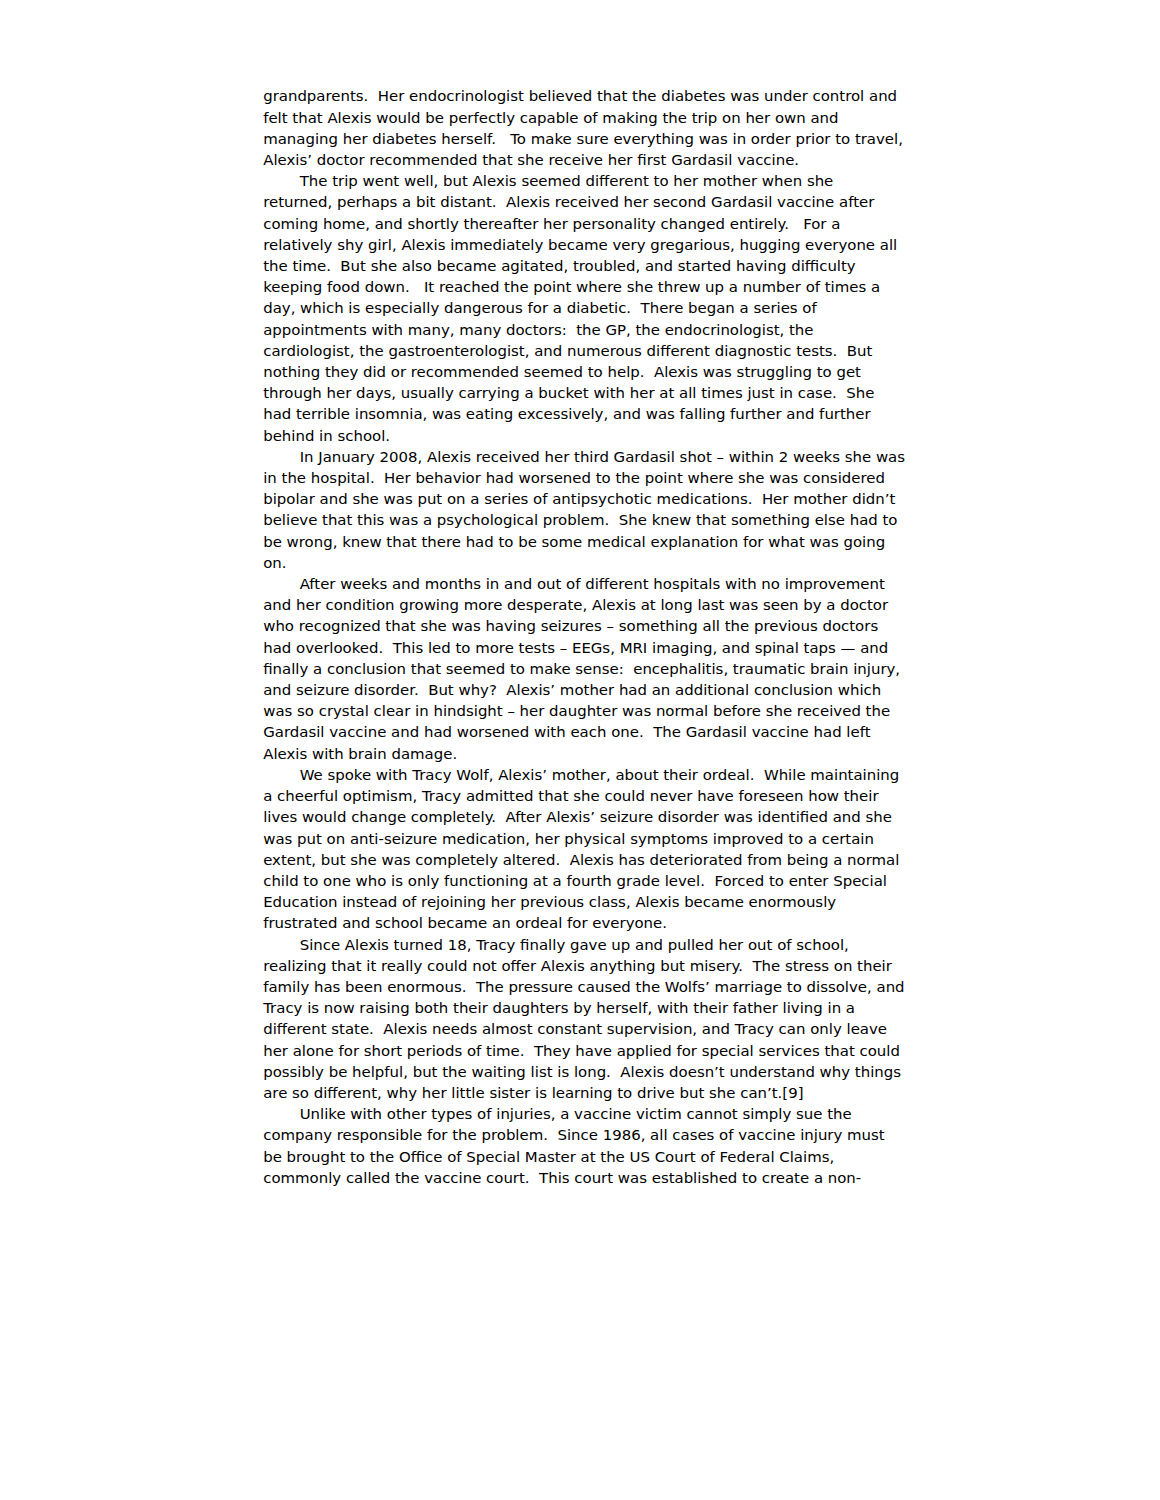grandparents. Her endocrinologist believed that the diabetes was under control and felt that Alexis would be perfectly capable of making the trip on her own and managing her diabetes herself. To make sure everything was in order prior to travel, Alexis’ doctor recommended that she receive her first Gardasil vaccine.
The trip went well, but Alexis seemed different to her mother when she returned, perhaps a bit distant. Alexis received her second Gardasil vaccine after coming home, and shortly thereafter her personality changed entirely. For a relatively shy girl, Alexis immediately became very gregarious, hugging everyone all the time. But she also became agitated, troubled, and started having difficulty keeping food down. It reached the point where she threw up a number of times a day, which is especially dangerous for a diabetic. There began a series of appointments with many, many doctors: the GP, the endocrinologist, the cardiologist, the gastroenterologist, and numerous different diagnostic tests. But nothing they did or recommended seemed to help. Alexis was struggling to get through her days, usually carrying a bucket with her at all times just in case. She had terrible insomnia, was eating excessively, and was falling further and further behind in school.
In January 2008, Alexis received her third Gardasil shot – within 2 weeks she was in the hospital. Her behavior had worsened to the point where she was considered bipolar and she was put on a series of antipsychotic medications. Her mother didn’t believe that this was a psychological problem. She knew that something else had to be wrong, knew that there had to be some medical explanation for what was going on.
After weeks and months in and out of different hospitals with no improvement and her condition growing more desperate, Alexis at long last was seen by a doctor who recognized that she was having seizures – something all the previous doctors had overlooked. This led to more tests – EEGs, MRI imaging, and spinal taps — and finally a conclusion that seemed to make sense: encephalitis, traumatic brain injury, and seizure disorder. But why? Alexis’ mother had an additional conclusion which was so crystal clear in hindsight – her daughter was normal before she received the Gardasil vaccine and had worsened with each one. The Gardasil vaccine had left Alexis with brain damage.
We spoke with Tracy Wolf, Alexis’ mother, about their ordeal. While maintaining a cheerful optimism, Tracy admitted that she could never have foreseen how their lives would change completely. After Alexis’ seizure disorder was identified and she was put on anti-seizure medication, her physical symptoms improved to a certain extent, but she was completely altered. Alexis has deteriorated from being a normal child to one who is only functioning at a fourth grade level. Forced to enter Special Education instead of rejoining her previous class, Alexis became enormously frustrated and school became an ordeal for everyone.
Since Alexis turned 18, Tracy finally gave up and pulled her out of school, realizing that it really could not offer Alexis anything but misery. The stress on their family has been enormous. The pressure caused the Wolfs’ marriage to dissolve, and Tracy is now raising both their daughters by herself, with their father living in a different state. Alexis needs almost constant supervision, and Tracy can only leave her alone for short periods of time. They have applied for special services that could possibly be helpful, but the waiting list is long. Alexis doesn’t understand why things are so different, why her little sister is learning to drive but she can’t.[9]
Unlike with other types of injuries, a vaccine victim cannot simply sue the company responsible for the problem. Since 1986, all cases of vaccine injury must be brought to the Office of Special Master at the US Court of Federal Claims, commonly called the vaccine court. This court was established to create a non-